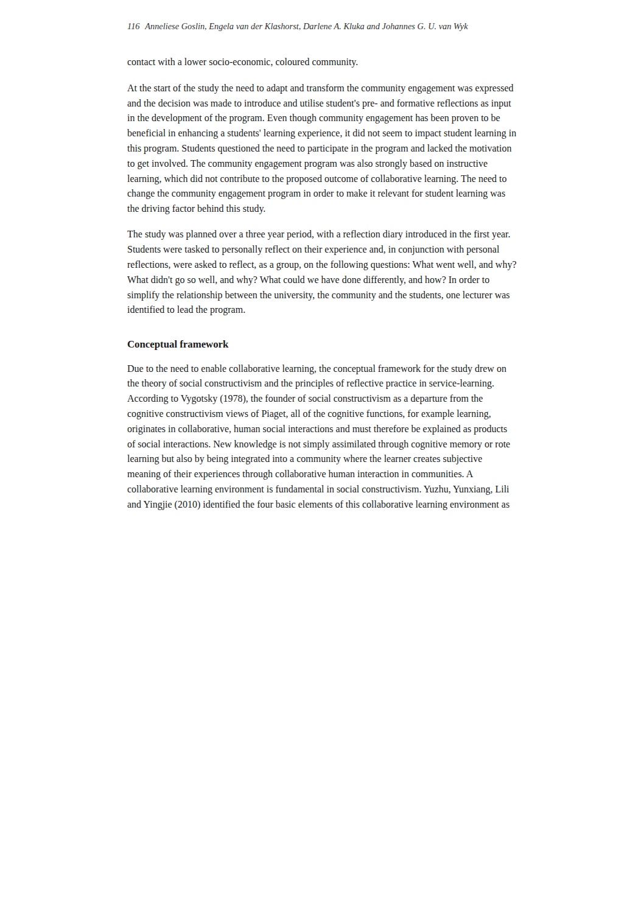116 Anneliese Goslin, Engela van der Klashorst, Darlene A. Kluka and Johannes G. U. van Wyk
contact with a lower socio-economic, coloured community.
At the start of the study the need to adapt and transform the community engagement was expressed and the decision was made to introduce and utilise student's pre- and formative reflections as input in the development of the program. Even though community engagement has been proven to be beneficial in enhancing a students' learning experience, it did not seem to impact student learning in this program. Students questioned the need to participate in the program and lacked the motivation to get involved. The community engagement program was also strongly based on instructive learning, which did not contribute to the proposed outcome of collaborative learning. The need to change the community engagement program in order to make it relevant for student learning was the driving factor behind this study.
The study was planned over a three year period, with a reflection diary introduced in the first year. Students were tasked to personally reflect on their experience and, in conjunction with personal reflections, were asked to reflect, as a group, on the following questions: What went well, and why? What didn't go so well, and why? What could we have done differently, and how? In order to simplify the relationship between the university, the community and the students, one lecturer was identified to lead the program.
Conceptual framework
Due to the need to enable collaborative learning, the conceptual framework for the study drew on the theory of social constructivism and the principles of reflective practice in service-learning. According to Vygotsky (1978), the founder of social constructivism as a departure from the cognitive constructivism views of Piaget, all of the cognitive functions, for example learning, originates in collaborative, human social interactions and must therefore be explained as products of social interactions. New knowledge is not simply assimilated through cognitive memory or rote learning but also by being integrated into a community where the learner creates subjective meaning of their experiences through collaborative human interaction in communities. A collaborative learning environment is fundamental in social constructivism. Yuzhu, Yunxiang, Lili and Yingjie (2010) identified the four basic elements of this collaborative learning environment as